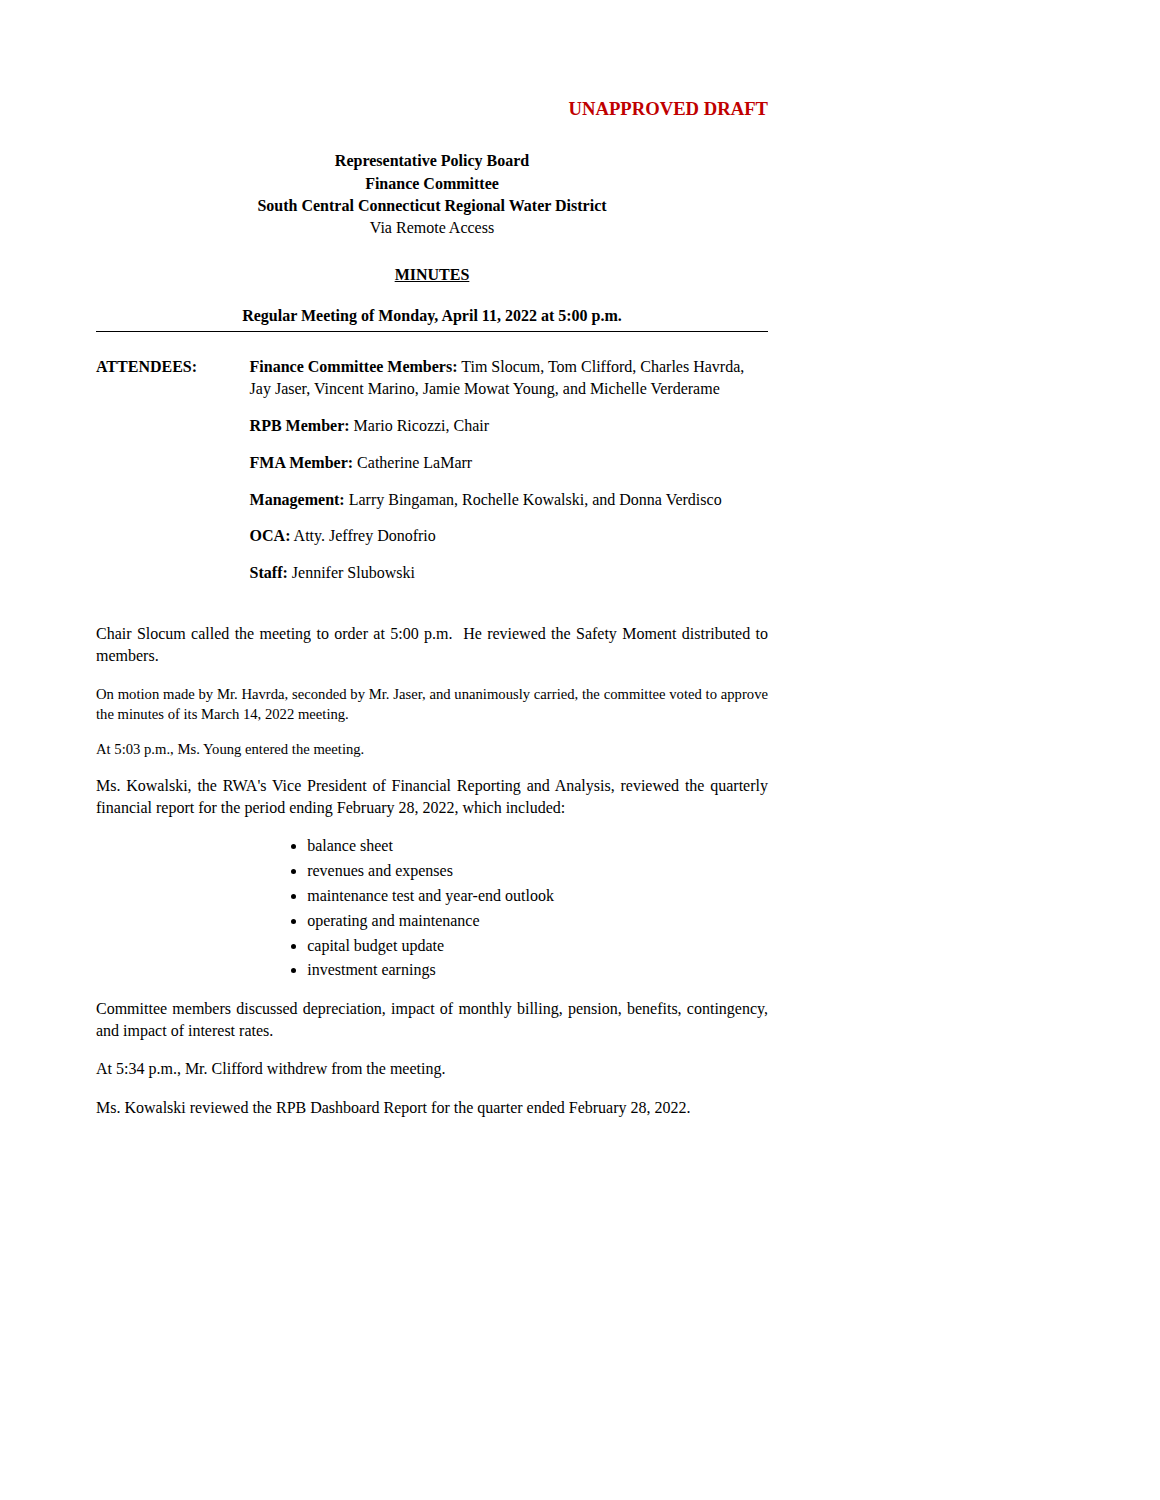UNAPPROVED DRAFT
Representative Policy Board
Finance Committee
South Central Connecticut Regional Water District
Via Remote Access
MINUTES
Regular Meeting of Monday, April 11, 2022 at 5:00 p.m.
| ATTENDEES: | Finance Committee Members: Tim Slocum, Tom Clifford, Charles Havrda, Jay Jaser, Vincent Marino, Jamie Mowat Young, and Michelle Verderame |
| | RPB Member: Mario Ricozzi, Chair |
| | FMA Member: Catherine LaMarr |
| | Management: Larry Bingaman, Rochelle Kowalski, and Donna Verdisco |
| | OCA: Atty. Jeffrey Donofrio |
| | Staff: Jennifer Slubowski |
Chair Slocum called the meeting to order at 5:00 p.m. He reviewed the Safety Moment distributed to members.
On motion made by Mr. Havrda, seconded by Mr. Jaser, and unanimously carried, the committee voted to approve the minutes of its March 14, 2022 meeting.
At 5:03 p.m., Ms. Young entered the meeting.
Ms. Kowalski, the RWA's Vice President of Financial Reporting and Analysis, reviewed the quarterly financial report for the period ending February 28, 2022, which included:
balance sheet
revenues and expenses
maintenance test and year-end outlook
operating and maintenance
capital budget update
investment earnings
Committee members discussed depreciation, impact of monthly billing, pension, benefits, contingency, and impact of interest rates.
At 5:34 p.m., Mr. Clifford withdrew from the meeting.
Ms. Kowalski reviewed the RPB Dashboard Report for the quarter ended February 28, 2022.